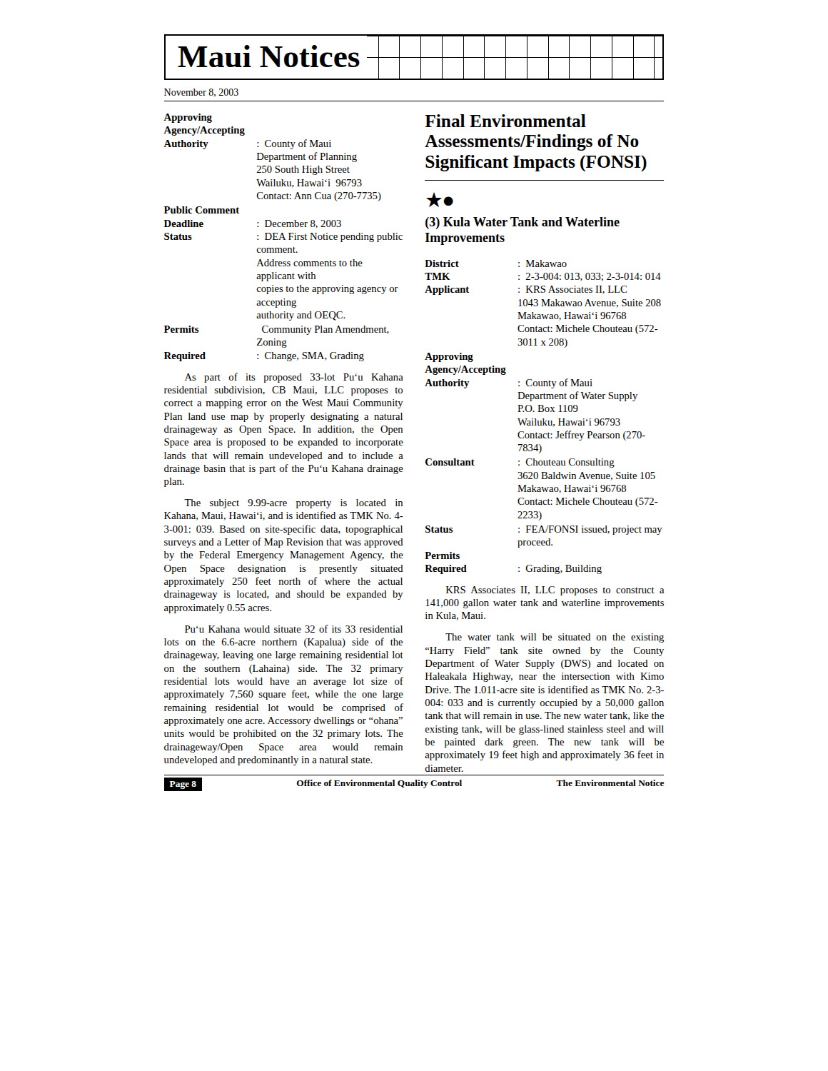Maui Notices
November 8, 2003
Approving Agency/Accepting
Authority
: County of Maui
Department of Planning
250 South High Street
Wailuku, Hawaiʻi 96793
Contact: Ann Cua (270-7735)
Public Comment
Deadline
: December 8, 2003
Status
: DEA First Notice pending public comment.
Address comments to the applicant with
copies to the approving agency or accepting
authority and OEQC.
Permits
Community Plan Amendment, Zoning
Required
: Change, SMA, Grading
As part of its proposed 33-lot Puʻu Kahana residential subdivision, CB Maui, LLC proposes to correct a mapping error on the West Maui Community Plan land use map by properly designating a natural drainageway as Open Space. In addition, the Open Space area is proposed to be expanded to incorporate lands that will remain undeveloped and to include a drainage basin that is part of the Puʻu Kahana drainage plan.
The subject 9.99-acre property is located in Kahana, Maui, Hawaiʻi, and is identified as TMK No. 4-3-001: 039. Based on site-specific data, topographical surveys and a Letter of Map Revision that was approved by the Federal Emergency Management Agency, the Open Space designation is presently situated approximately 250 feet north of where the actual drainageway is located, and should be expanded by approximately 0.55 acres.
Puʻu Kahana would situate 32 of its 33 residential lots on the 6.6-acre northern (Kapalua) side of the drainageway, leaving one large remaining residential lot on the southern (Lahaina) side. The 32 primary residential lots would have an average lot size of approximately 7,560 square feet, while the one large remaining residential lot would be comprised of approximately one acre. Accessory dwellings or “ohana” units would be prohibited on the 32 primary lots. The drainageway/Open Space area would remain undeveloped and predominantly in a natural state.
Final Environmental Assessments/Findings of No Significant Impacts (FONSI)
★●
(3) Kula Water Tank and Waterline Improvements
District
: Makawao
TMK
: 2-3-004: 013, 033; 2-3-014: 014
Applicant
: KRS Associates II, LLC
1043 Makawao Avenue, Suite 208
Makawao, Hawaiʻi 96768
Contact: Michele Chouteau (572-3011 x 208)
Approving Agency/Accepting
Authority
: County of Maui
Department of Water Supply
P.O. Box 1109
Wailuku, Hawaiʻi 96793
Contact: Jeffrey Pearson (270-7834)
Consultant
: Chouteau Consulting
3620 Baldwin Avenue, Suite 105
Makawao, Hawaiʻi 96768
Contact: Michele Chouteau (572-2233)
Status
: FEA/FONSI issued, project may proceed.
Permits
Required
: Grading, Building
KRS Associates II, LLC proposes to construct a 141,000 gallon water tank and waterline improvements in Kula, Maui.
The water tank will be situated on the existing “Harry Field” tank site owned by the County Department of Water Supply (DWS) and located on Haleakala Highway, near the intersection with Kimo Drive. The 1.011-acre site is identified as TMK No. 2-3-004: 033 and is currently occupied by a 50,000 gallon tank that will remain in use. The new water tank, like the existing tank, will be glass-lined stainless steel and will be painted dark green. The new tank will be approximately 19 feet high and approximately 36 feet in diameter.
Page 8 Office of Environmental Quality Control The Environmental Notice